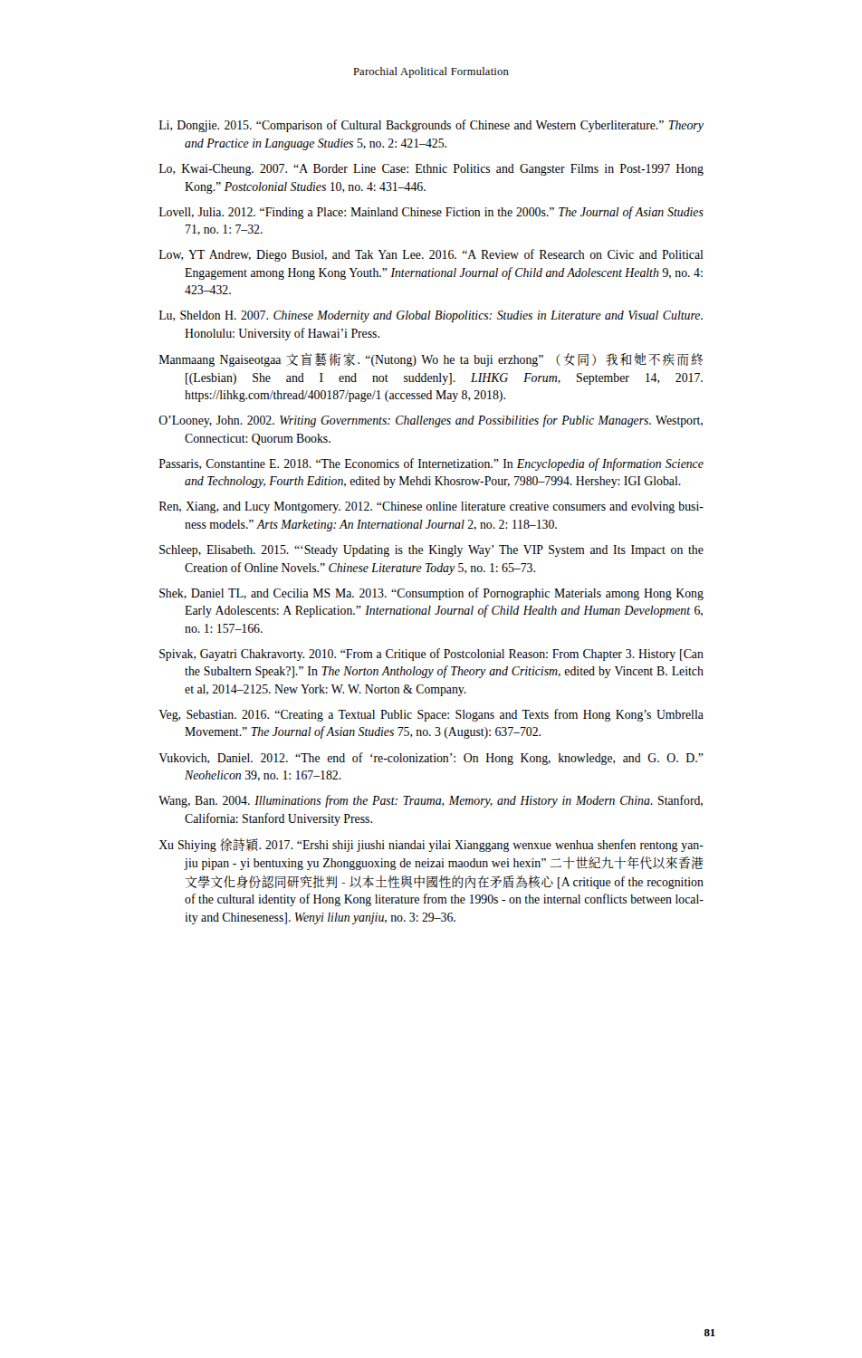Parochial Apolitical Formulation
Li, Dongjie. 2015. “Comparison of Cultural Backgrounds of Chinese and Western Cyberliterature.” Theory and Practice in Language Studies 5, no. 2: 421–425.
Lo, Kwai-Cheung. 2007. “A Border Line Case: Ethnic Politics and Gangster Films in Post-1997 Hong Kong.” Postcolonial Studies 10, no. 4: 431–446.
Lovell, Julia. 2012. “Finding a Place: Mainland Chinese Fiction in the 2000s.” The Journal of Asian Studies 71, no. 1: 7–32.
Low, YT Andrew, Diego Busiol, and Tak Yan Lee. 2016. “A Review of Research on Civic and Political Engagement among Hong Kong Youth.” International Journal of Child and Adolescent Health 9, no. 4: 423–432.
Lu, Sheldon H. 2007. Chinese Modernity and Global Biopolitics: Studies in Literature and Visual Culture. Honolulu: University of Hawai’i Press.
Manmaang Ngaiseotgaa 文盲藝術家. “(Nutong) Wo he ta buji erzhong” （女同）我和她不疾而終 [(Lesbian) She and I end not suddenly]. LIHKG Forum, September 14, 2017. https://lihkg.com/thread/400187/page/1 (accessed May 8, 2018).
O’Looney, John. 2002. Writing Governments: Challenges and Possibilities for Public Managers. Westport, Connecticut: Quorum Books.
Passaris, Constantine E. 2018. “The Economics of Internetization.” In Encyclopedia of Information Science and Technology, Fourth Edition, edited by Mehdi Khosrow-Pour, 7980–7994. Hershey: IGI Global.
Ren, Xiang, and Lucy Montgomery. 2012. “Chinese online literature creative consumers and evolving business models.” Arts Marketing: An International Journal 2, no. 2: 118–130.
Schleep, Elisabeth. 2015. “‘Steady Updating is the Kingly Way’ The VIP System and Its Impact on the Creation of Online Novels.” Chinese Literature Today 5, no. 1: 65–73.
Shek, Daniel TL, and Cecilia MS Ma. 2013. “Consumption of Pornographic Materials among Hong Kong Early Adolescents: A Replication.” International Journal of Child Health and Human Development 6, no. 1: 157–166.
Spivak, Gayatri Chakravorty. 2010. “From a Critique of Postcolonial Reason: From Chapter 3. History [Can the Subaltern Speak?].” In The Norton Anthology of Theory and Criticism, edited by Vincent B. Leitch et al, 2014–2125. New York: W. W. Norton & Company.
Veg, Sebastian. 2016. “Creating a Textual Public Space: Slogans and Texts from Hong Kong’s Umbrella Movement.” The Journal of Asian Studies 75, no. 3 (August): 637–702.
Vukovich, Daniel. 2012. “The end of ‘re-colonization’: On Hong Kong, knowledge, and G. O. D.” Neohelicon 39, no. 1: 167–182.
Wang, Ban. 2004. Illuminations from the Past: Trauma, Memory, and History in Modern China. Stanford, California: Stanford University Press.
Xu Shiying 徐詩穎. 2017. “Ershi shiji jiushi niandai yilai Xianggang wenxue wenhua shenfen rentong yanjiu pipan - yi bentuxing yu Zhongguoxing de neizai maodun wei hexin” 二十世紀九十年代以來香港文學文化身份認同研究批判 - 以本土性與中國性的內在矛盾為核心 [A critique of the recognition of the cultural identity of Hong Kong literature from the 1990s - on the internal conflicts between locality and Chineseness]. Wenyi lilun yanjiu, no. 3: 29–36.
81